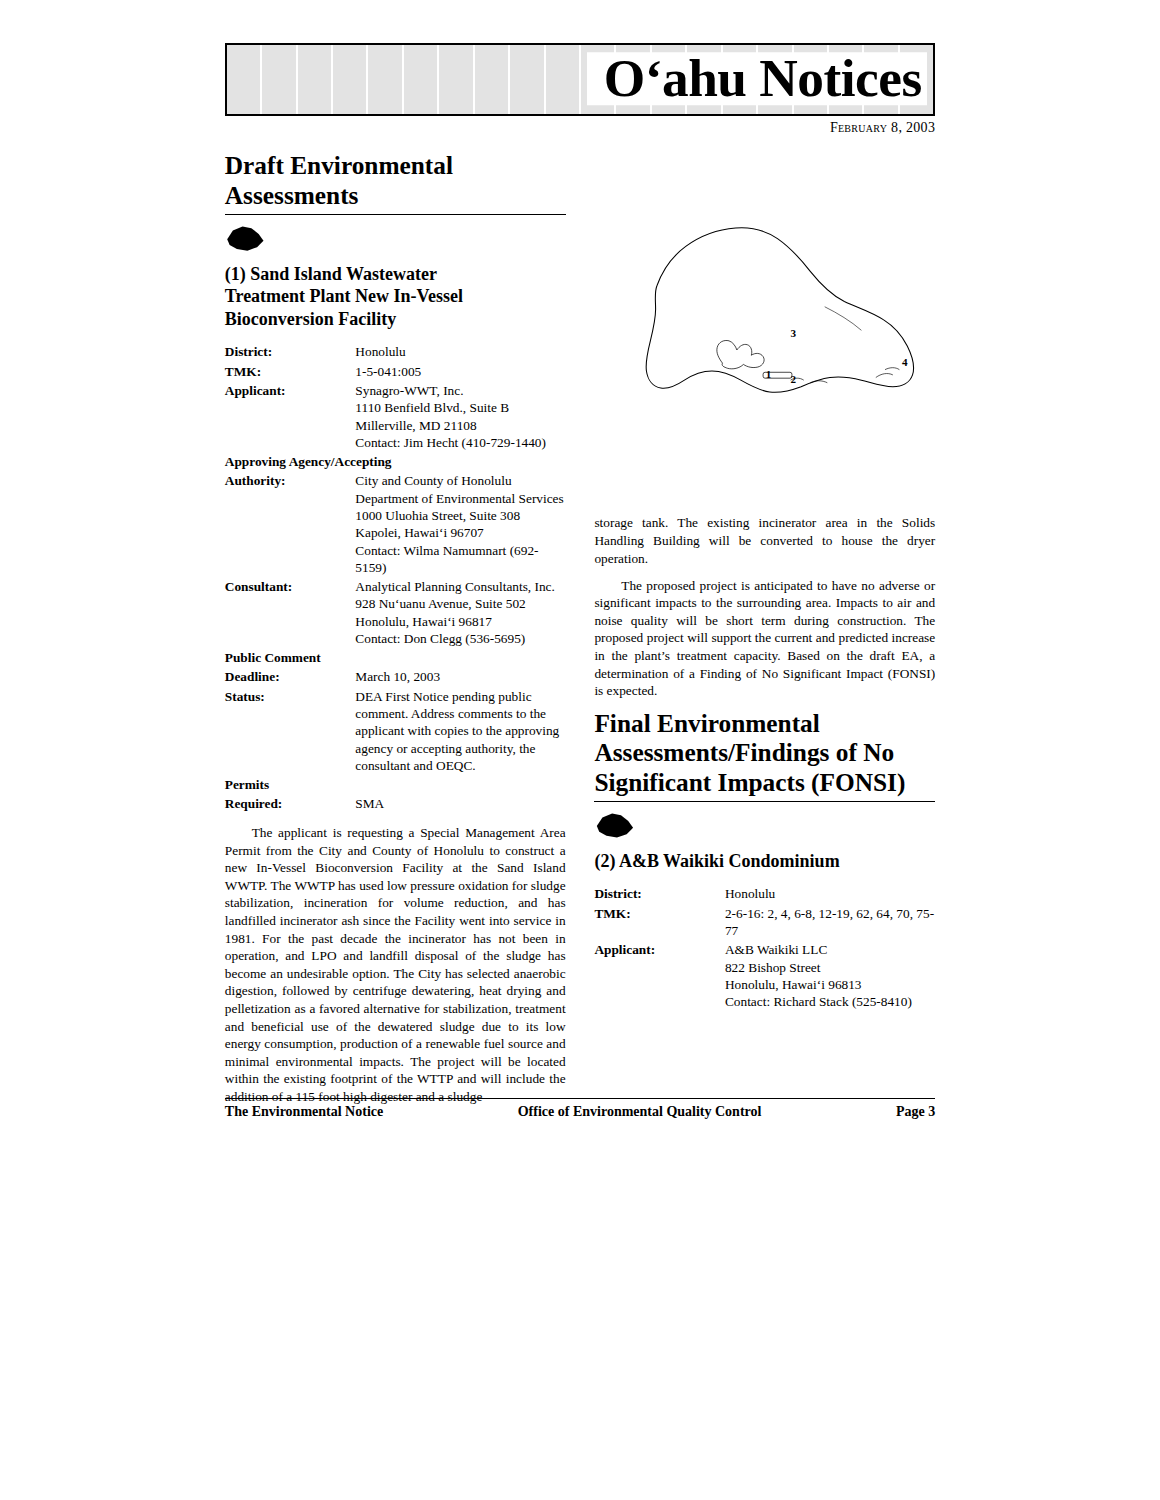Oʻahu Notices
February 8, 2003
Draft Environmental Assessments
(1) Sand Island Wastewater
Treatment Plant New In-Vessel
Bioconversion Facility
| District: | Honolulu |
| TMK: | 1-5-041:005 |
| Applicant: | Synagro-WWT, Inc. 1110 Benfield Blvd., Suite B Millerville, MD 21108 Contact: Jim Hecht (410-729-1440) |
| Approving Agency/Accepting |
| Authority: | City and County of Honolulu Department of Environmental Services 1000 Uluohia Street, Suite 308 Kapolei, Hawaiʻi 96707 Contact: Wilma Namumnart (692-5159) |
| Consultant: | Analytical Planning Consultants, Inc. 928 Nuʻuanu Avenue, Suite 502 Honolulu, Hawaiʻi 96817 Contact: Don Clegg (536-5695) |
| Public Comment |
| Deadline: | March 10, 2003 |
| Status: | DEA First Notice pending public comment. Address comments to the applicant with copies to the approving agency or accepting authority, the consultant and OEQC. |
| Permits |
| Required: | SMA |
The applicant is requesting a Special Management Area Permit from the City and County of Honolulu to construct a new In-Vessel Bioconversion Facility at the Sand Island WWTP. The WWTP has used low pressure oxidation for sludge stabilization, incineration for volume reduction, and has landfilled incinerator ash since the Facility went into service in 1981. For the past decade the incinerator has not been in operation, and LPO and landfill disposal of the sludge has become an undesirable option. The City has selected anaerobic digestion, followed by centrifuge dewatering, heat drying and pelletization as a favored alternative for stabilization, treatment and beneficial use of the dewatered sludge due to its low energy consumption, production of a renewable fuel source and minimal environmental impacts. The project will be located within the existing footprint of the WTTP and will include the addition of a 115 foot high digester and a sludge
3 1 2 4
storage tank. The existing incinerator area in the Solids Handling Building will be converted to house the dryer operation.
The proposed project is anticipated to have no adverse or significant impacts to the surrounding area. Impacts to air and noise quality will be short term during construction. The proposed project will support the current and predicted increase in the plant’s treatment capacity. Based on the draft EA, a determination of a Finding of No Significant Impact (FONSI) is expected.
Final Environmental Assessments/Findings of No Significant Impacts (FONSI)
(2) A&B Waikiki Condominium
| District: | Honolulu |
| TMK: | 2-6-16: 2, 4, 6-8, 12-19, 62, 64, 70, 75-77 |
| Applicant: | A&B Waikiki LLC 822 Bishop Street Honolulu, Hawaiʻi 96813 Contact: Richard Stack (525-8410) |
The Environmental Notice
Office of Environmental Quality Control
Page 3